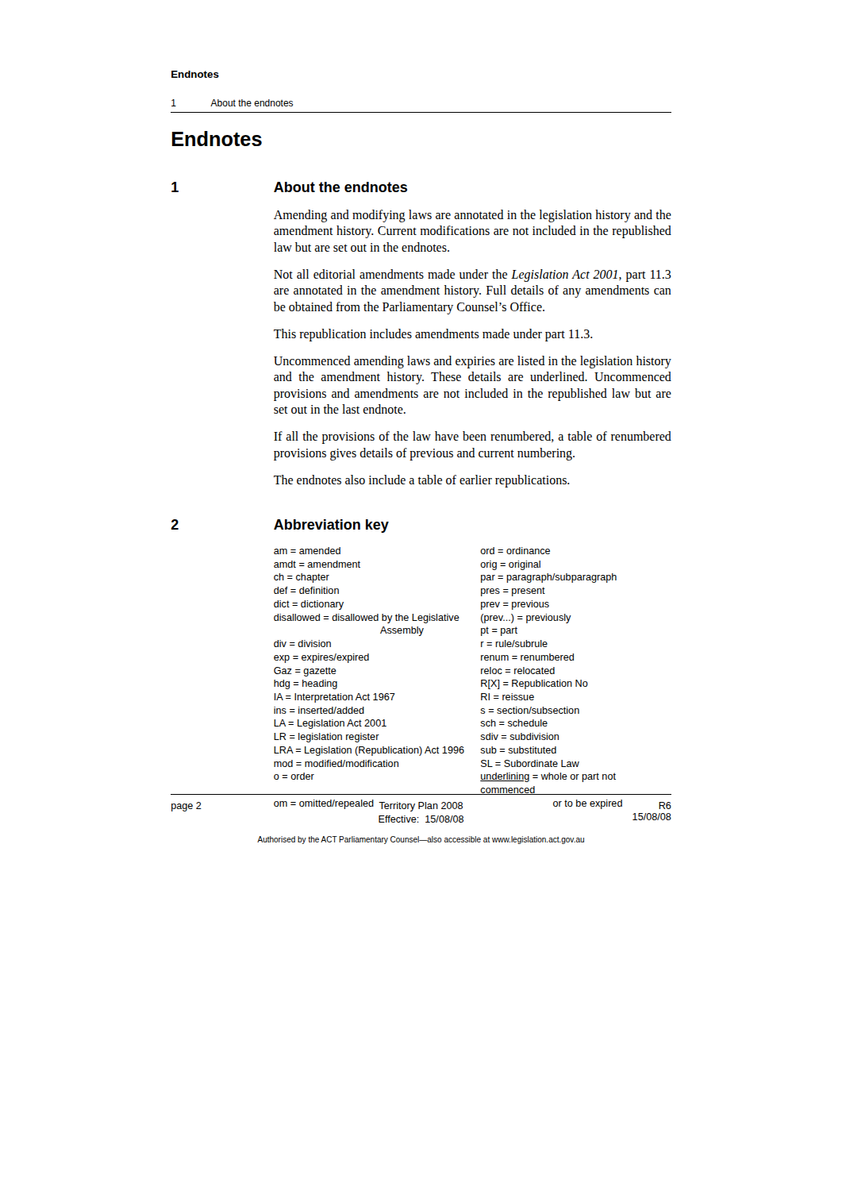Endnotes
1
About the endnotes
Endnotes
1
About the endnotes
Amending and modifying laws are annotated in the legislation history and the amendment history. Current modifications are not included in the republished law but are set out in the endnotes.
Not all editorial amendments made under the Legislation Act 2001, part 11.3 are annotated in the amendment history. Full details of any amendments can be obtained from the Parliamentary Counsel’s Office.
This republication includes amendments made under part 11.3.
Uncommenced amending laws and expiries are listed in the legislation history and the amendment history. These details are underlined. Uncommenced provisions and amendments are not included in the republished law but are set out in the last endnote.
If all the provisions of the law have been renumbered, a table of renumbered provisions gives details of previous and current numbering.
The endnotes also include a table of earlier republications.
2
Abbreviation key
| am = amended | ord = ordinance |
| amdt = amendment | orig = original |
| ch = chapter | par = paragraph/subparagraph |
| def = definition | pres = present |
| dict = dictionary | prev = previous |
| disallowed = disallowed by the Legislative | (prev...) = previously |
| Assembly | pt = part |
| div = division | r = rule/subrule |
| exp = expires/expired | renum = renumbered |
| Gaz = gazette | reloc = relocated |
| hdg = heading | R[X] = Republication No |
| IA = Interpretation Act 1967 | RI = reissue |
| ins = inserted/added | s = section/subsection |
| LA = Legislation Act 2001 | sch = schedule |
| LR = legislation register | sdiv = subdivision |
| LRA = Legislation (Republication) Act 1996 | sub = substituted |
| mod = modified/modification | SL = Subordinate Law |
| o = order | underlining = whole or part not commenced |
| om = omitted/repealed | or to be expired |
page 2
Territory Plan 2008
Effective: 15/08/08
R6
15/08/08
Authorised by the ACT Parliamentary Counsel—also accessible at www.legislation.act.gov.au